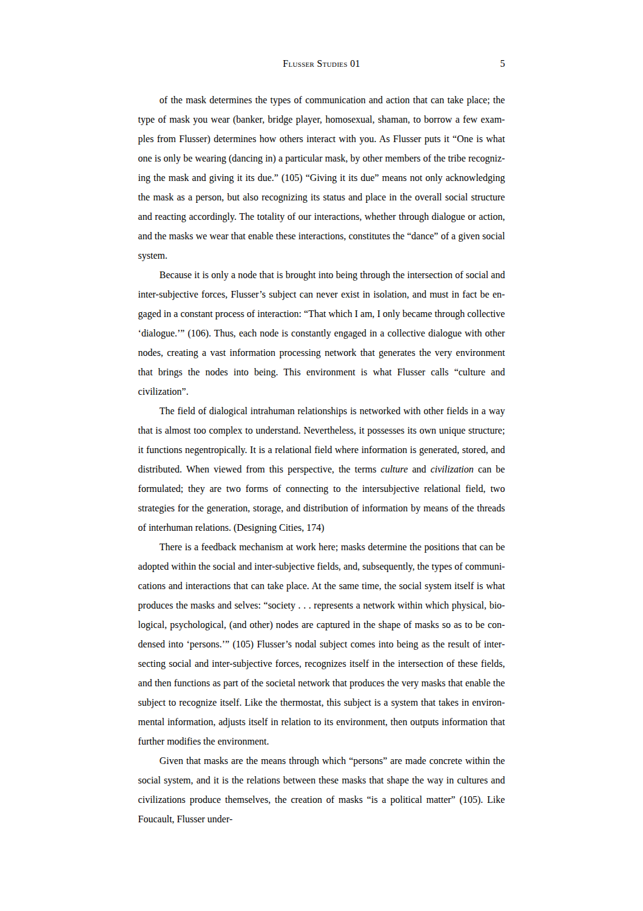Flusser Studies 01 5
of the mask determines the types of communication and action that can take place; the type of mask you wear (banker, bridge player, homosexual, shaman, to borrow a few examples from Flusser) determines how others interact with you. As Flusser puts it “One is what one is only be wearing (dancing in) a particular mask, by other members of the tribe recognizing the mask and giving it its due.” (105) “Giving it its due” means not only acknowledging the mask as a person, but also recognizing its status and place in the overall social structure and reacting accordingly. The totality of our interactions, whether through dialogue or action, and the masks we wear that enable these interactions, constitutes the “dance” of a given social system.
Because it is only a node that is brought into being through the intersection of social and inter-subjective forces, Flusser’s subject can never exist in isolation, and must in fact be engaged in a constant process of interaction: “That which I am, I only became through collective ‘dialogue.’” (106). Thus, each node is constantly engaged in a collective dialogue with other nodes, creating a vast information processing network that generates the very environment that brings the nodes into being. This environment is what Flusser calls “culture and civilization”.
The field of dialogical intrahuman relationships is networked with other fields in a way that is almost too complex to understand. Nevertheless, it possesses its own unique structure; it functions negentropically. It is a relational field where information is generated, stored, and distributed. When viewed from this perspective, the terms culture and civilization can be formulated; they are two forms of connecting to the intersubjective relational field, two strategies for the generation, storage, and distribution of information by means of the threads of interhuman relations. (Designing Cities, 174)
There is a feedback mechanism at work here; masks determine the positions that can be adopted within the social and inter-subjective fields, and, subsequently, the types of communications and interactions that can take place. At the same time, the social system itself is what produces the masks and selves: “society . . . represents a network within which physical, biological, psychological, (and other) nodes are captured in the shape of masks so as to be condensed into ‘persons.’” (105) Flusser’s nodal subject comes into being as the result of intersecting social and inter-subjective forces, recognizes itself in the intersection of these fields, and then functions as part of the societal network that produces the very masks that enable the subject to recognize itself. Like the thermostat, this subject is a system that takes in environmental information, adjusts itself in relation to its environment, then outputs information that further modifies the environment.
Given that masks are the means through which “persons” are made concrete within the social system, and it is the relations between these masks that shape the way in cultures and civilizations produce themselves, the creation of masks “is a political matter” (105). Like Foucault, Flusser under-